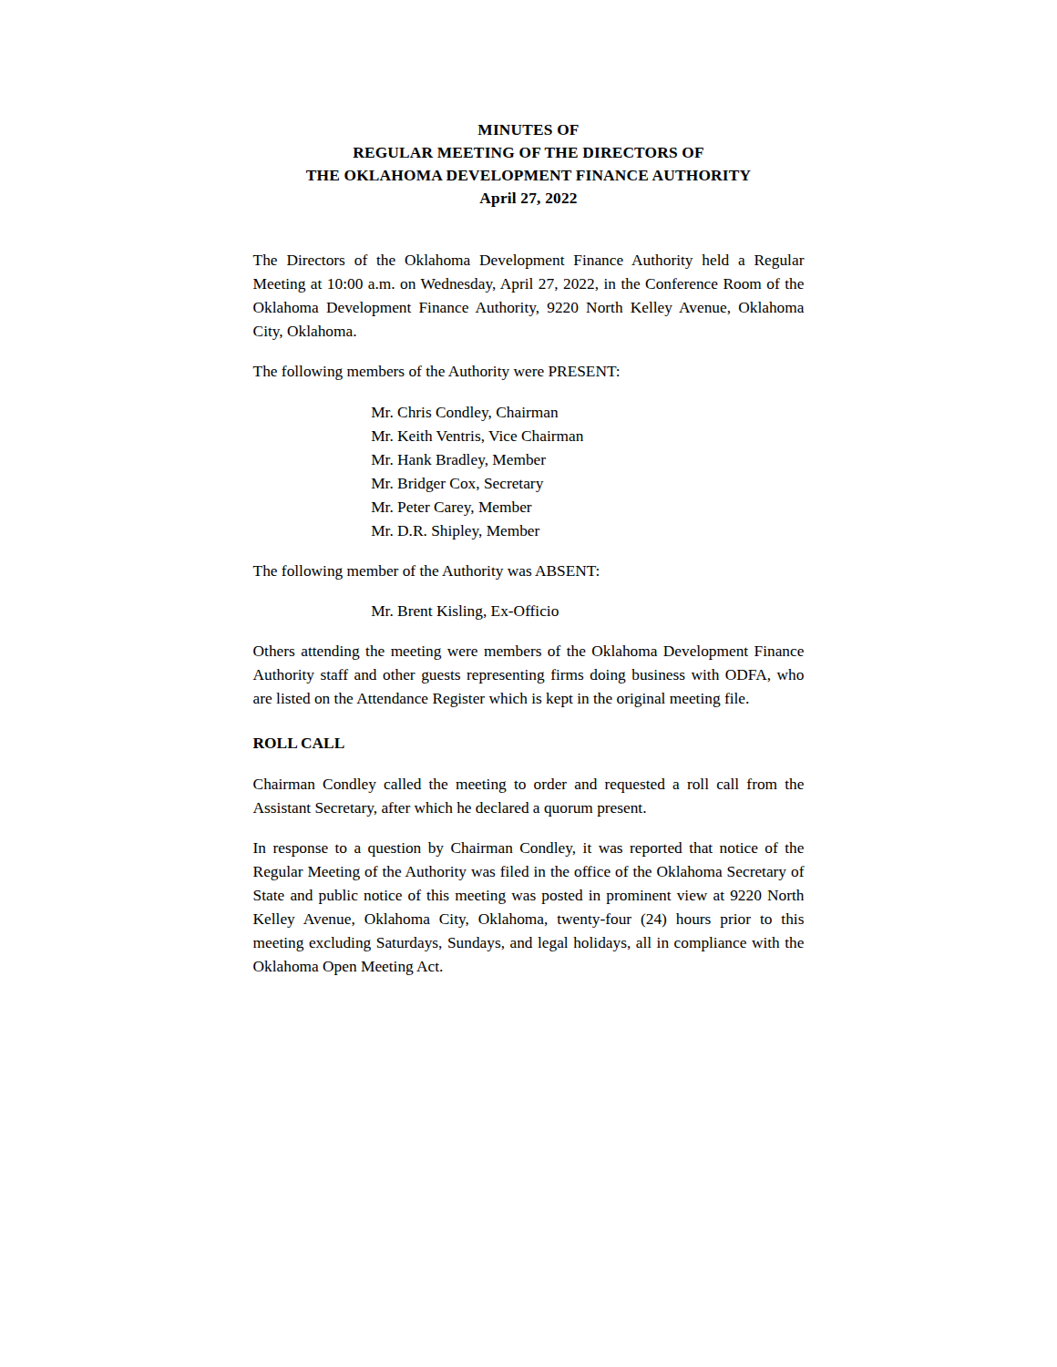MINUTES OF REGULAR MEETING OF THE DIRECTORS OF THE OKLAHOMA DEVELOPMENT FINANCE AUTHORITY April 27, 2022
The Directors of the Oklahoma Development Finance Authority held a Regular Meeting at 10:00 a.m. on Wednesday, April 27, 2022, in the Conference Room of the Oklahoma Development Finance Authority, 9220 North Kelley Avenue, Oklahoma City, Oklahoma.
The following members of the Authority were PRESENT:
Mr. Chris Condley, Chairman
Mr. Keith Ventris, Vice Chairman
Mr. Hank Bradley, Member
Mr. Bridger Cox, Secretary
Mr. Peter Carey, Member
Mr. D.R. Shipley, Member
The following member of the Authority was ABSENT:
Mr. Brent Kisling, Ex-Officio
Others attending the meeting were members of the Oklahoma Development Finance Authority staff and other guests representing firms doing business with ODFA, who are listed on the Attendance Register which is kept in the original meeting file.
ROLL CALL
Chairman Condley called the meeting to order and requested a roll call from the Assistant Secretary, after which he declared a quorum present.
In response to a question by Chairman Condley, it was reported that notice of the Regular Meeting of the Authority was filed in the office of the Oklahoma Secretary of State and public notice of this meeting was posted in prominent view at 9220 North Kelley Avenue, Oklahoma City, Oklahoma, twenty-four (24) hours prior to this meeting excluding Saturdays, Sundays, and legal holidays, all in compliance with the Oklahoma Open Meeting Act.